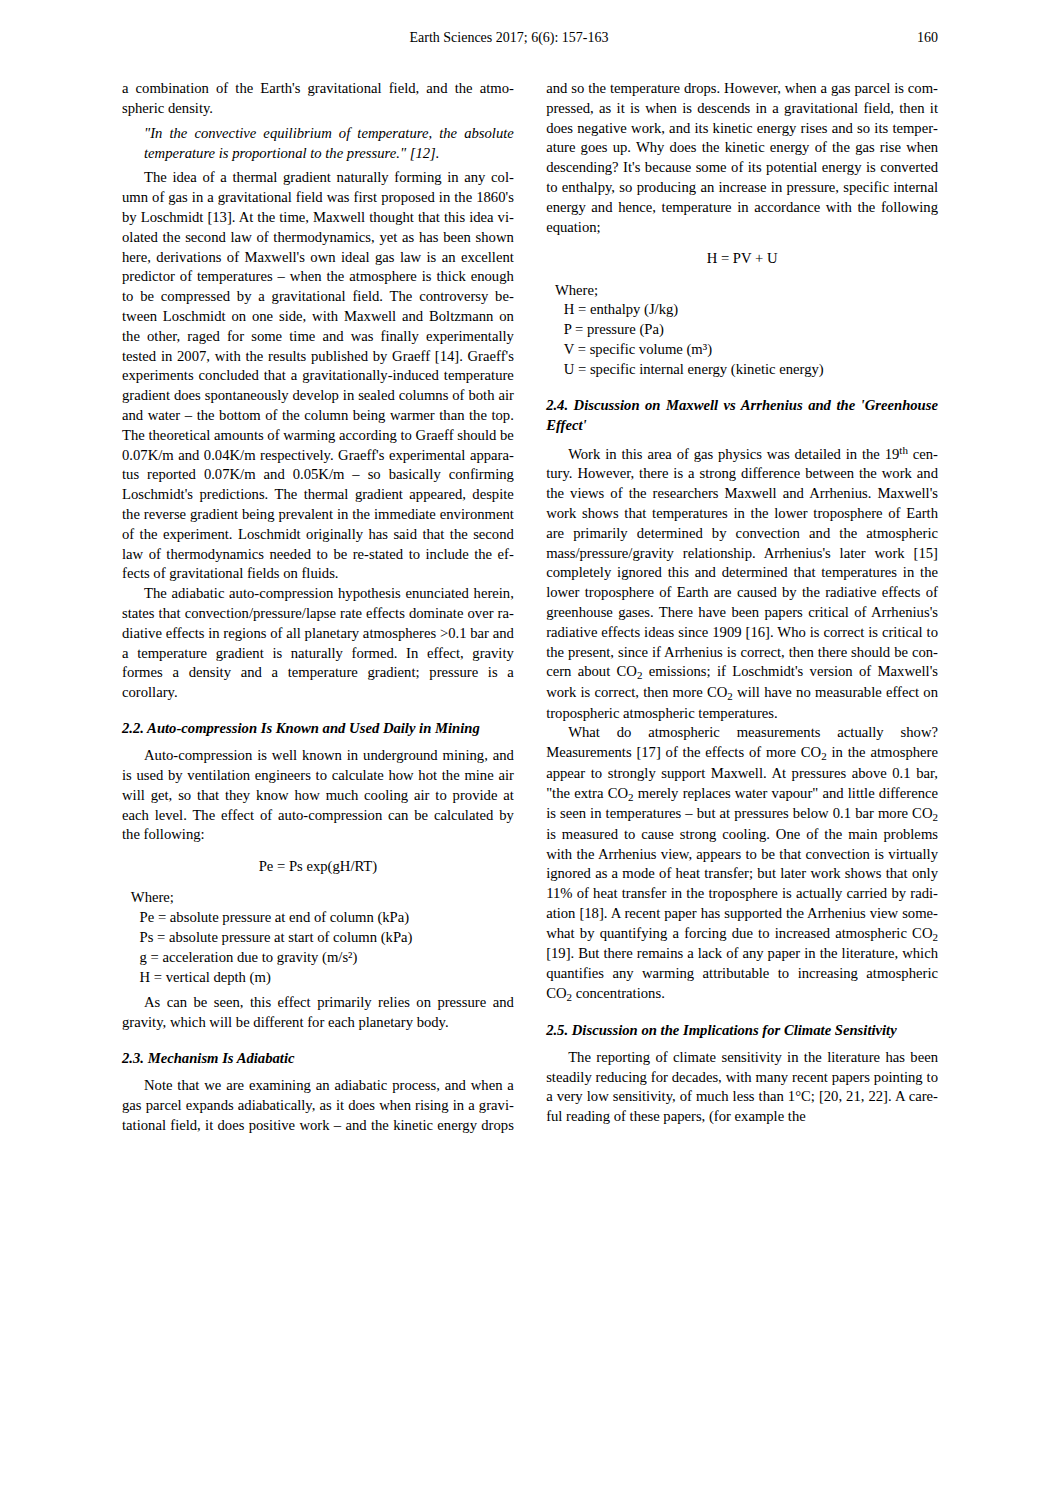Earth Sciences 2017; 6(6): 157-163
160
a combination of the Earth's gravitational field, and the atmospheric density.
"In the convective equilibrium of temperature, the absolute temperature is proportional to the pressure." [12].
The idea of a thermal gradient naturally forming in any column of gas in a gravitational field was first proposed in the 1860's by Loschmidt [13]. At the time, Maxwell thought that this idea violated the second law of thermodynamics, yet as has been shown here, derivations of Maxwell's own ideal gas law is an excellent predictor of temperatures – when the atmosphere is thick enough to be compressed by a gravitational field. The controversy between Loschmidt on one side, with Maxwell and Boltzmann on the other, raged for some time and was finally experimentally tested in 2007, with the results published by Graeff [14]. Graeff's experiments concluded that a gravitationally-induced temperature gradient does spontaneously develop in sealed columns of both air and water – the bottom of the column being warmer than the top. The theoretical amounts of warming according to Graeff should be 0.07K/m and 0.04K/m respectively. Graeff's experimental apparatus reported 0.07K/m and 0.05K/m – so basically confirming Loschmidt's predictions. The thermal gradient appeared, despite the reverse gradient being prevalent in the immediate environment of the experiment. Loschmidt originally has said that the second law of thermodynamics needed to be re-stated to include the effects of gravitational fields on fluids.
The adiabatic auto-compression hypothesis enunciated herein, states that convection/pressure/lapse rate effects dominate over radiative effects in regions of all planetary atmospheres >0.1 bar and a temperature gradient is naturally formed. In effect, gravity formes a density and a temperature gradient; pressure is a corollary.
2.2. Auto-compression Is Known and Used Daily in Mining
Auto-compression is well known in underground mining, and is used by ventilation engineers to calculate how hot the mine air will get, so that they know how much cooling air to provide at each level. The effect of auto-compression can be calculated by the following:
Pe = Ps exp(gH/RT)
Where;
Pe = absolute pressure at end of column (kPa)
Ps = absolute pressure at start of column (kPa)
g = acceleration due to gravity (m/s²)
H = vertical depth (m)
As can be seen, this effect primarily relies on pressure and gravity, which will be different for each planetary body.
2.3. Mechanism Is Adiabatic
Note that we are examining an adiabatic process, and when a gas parcel expands adiabatically, as it does when rising in a gravitational field, it does positive work – and the kinetic energy drops and so the temperature drops. However, when a gas parcel is compressed, as it is when is descends in a gravitational field, then it does negative work, and its kinetic energy rises and so its temperature goes up. Why does the kinetic energy of the gas rise when descending? It's because some of its potential energy is converted to enthalpy, so producing an increase in pressure, specific internal energy and hence, temperature in accordance with the following equation;
H = PV + U
Where;
H = enthalpy (J/kg)
P = pressure (Pa)
V = specific volume (m³)
U = specific internal energy (kinetic energy)
2.4. Discussion on Maxwell vs Arrhenius and the 'Greenhouse Effect'
Work in this area of gas physics was detailed in the 19th century. However, there is a strong difference between the work and the views of the researchers Maxwell and Arrhenius. Maxwell's work shows that temperatures in the lower troposphere of Earth are primarily determined by convection and the atmospheric mass/pressure/gravity relationship. Arrhenius's later work [15] completely ignored this and determined that temperatures in the lower troposphere of Earth are caused by the radiative effects of greenhouse gases. There have been papers critical of Arrhenius's radiative effects ideas since 1909 [16]. Who is correct is critical to the present, since if Arrhenius is correct, then there should be concern about CO2 emissions; if Loschmidt's version of Maxwell's work is correct, then more CO2 will have no measurable effect on tropospheric atmospheric temperatures.
What do atmospheric measurements actually show? Measurements [17] of the effects of more CO2 in the atmosphere appear to strongly support Maxwell. At pressures above 0.1 bar, "the extra CO2 merely replaces water vapour" and little difference is seen in temperatures – but at pressures below 0.1 bar more CO2 is measured to cause strong cooling. One of the main problems with the Arrhenius view, appears to be that convection is virtually ignored as a mode of heat transfer; but later work shows that only 11% of heat transfer in the troposphere is actually carried by radiation [18]. A recent paper has supported the Arrhenius view somewhat by quantifying a forcing due to increased atmospheric CO2 [19]. But there remains a lack of any paper in the literature, which quantifies any warming attributable to increasing atmospheric CO2 concentrations.
2.5. Discussion on the Implications for Climate Sensitivity
The reporting of climate sensitivity in the literature has been steadily reducing for decades, with many recent papers pointing to a very low sensitivity, of much less than 1°C; [20, 21, 22]. A careful reading of these papers, (for example the